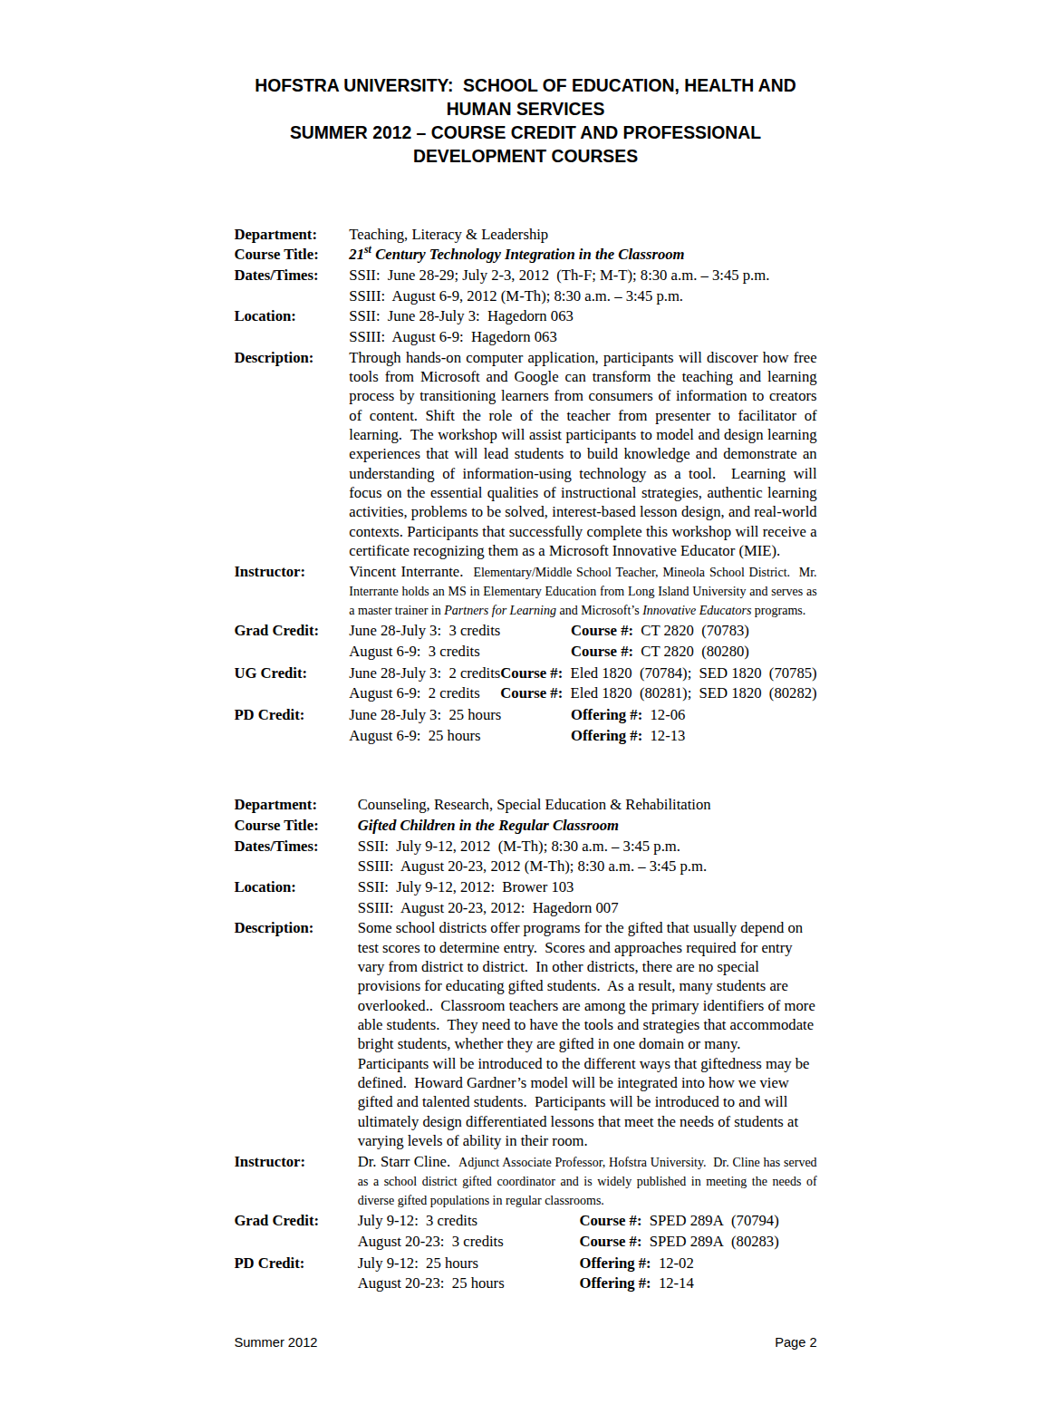HOFSTRA UNIVERSITY: SCHOOL OF EDUCATION, HEALTH AND HUMAN SERVICES SUMMER 2012 – COURSE CREDIT AND PROFESSIONAL DEVELOPMENT COURSES
| Department: | Teaching, Literacy & Leadership |
| Course Title: | 21 st Century Technology Integration in the Classroom |
| Dates/Times: | SSII: June 28-29; July 2-3, 2012 (Th-F; M-T); 8:30 a.m. – 3:45 p.m. |
| | SSIII: August 6-9, 2012 (M-Th); 8:30 a.m. – 3:45 p.m. |
| Location: | SSII: June 28-July 3: Hagedorn 063 |
| | SSIII: August 6-9: Hagedorn 063 |
| Description: | Through hands-on computer application, participants will discover how free tools from Microsoft and Google can transform the teaching and learning process by transitioning learners from consumers of information to creators of content. Shift the role of the teacher from presenter to facilitator of learning. The workshop will assist participants to model and design learning experiences that will lead students to build knowledge and demonstrate an understanding of information-using technology as a tool. Learning will focus on the essential qualities of instructional strategies, authentic learning activities, problems to be solved, interest-based lesson design, and real-world contexts. Participants that successfully complete this workshop will receive a certificate recognizing them as a Microsoft Innovative Educator (MIE). |
| Instructor: | Vincent Interrante. Elementary/Middle School Teacher, Mineola School District. Mr. Interrante holds an MS in Elementary Education from Long Island University and serves as a master trainer in Partners for Learning and Microsoft’s Innovative Educators programs. |
| Grad Credit: | / June 28-July 3: 3 credits / Course #: CT 2820 (70783) / / August 6-9: 3 credits / Course #: CT 2820 (80280) / |
| UG Credit: | / June 28-July 3: 2 credits / Course #: Eled 1820 (70784); SED 1820 (70785) / / August 6-9: 2 credits / Course #: Eled 1820 (80281); SED 1820 (80282) / |
| PD Credit: | / June 28-July 3: 25 hours / Offering #: 12-06 / / August 6-9: 25 hours / Offering #: 12-13 / |
| Department: | Counseling, Research, Special Education & Rehabilitation |
| Course Title: | Gifted Children in the Regular Classroom |
| Dates/Times: | SSII: July 9-12, 2012 (M-Th); 8:30 a.m. – 3:45 p.m. |
| | SSIII: August 20-23, 2012 (M-Th); 8:30 a.m. – 3:45 p.m. |
| Location: | SSII: July 9-12, 2012: Brower 103 |
| | SSIII: August 20-23, 2012: Hagedorn 007 |
| Description: | Some school districts offer programs for the gifted that usually depend on test scores to determine entry. Scores and approaches required for entry vary from district to district. In other districts, there are no special provisions for educating gifted students. As a result, many students are overlooked.. Classroom teachers are among the primary identifiers of more able students. They need to have the tools and strategies that accommodate bright students, whether they are gifted in one domain or many. Participants will be introduced to the different ways that giftedness may be defined. Howard Gardner’s model will be integrated into how we view gifted and talented students. Participants will be introduced to and will ultimately design differentiated lessons that meet the needs of students at varying levels of ability in their room. |
| Instructor: | Dr. Starr Cline. Adjunct Associate Professor, Hofstra University. Dr. Cline has served as a school district gifted coordinator and is widely published in meeting the needs of diverse gifted populations in regular classrooms. |
| Grad Credit: | / July 9-12: 3 credits / Course #: SPED 289A (70794) / / August 20-23: 3 credits / Course #: SPED 289A (80283) / |
| PD Credit: | / July 9-12: 25 hours / Offering #: 12-02 / / August 20-23: 25 hours / Offering #: 12-14 / |
Summer 2012 Page 2